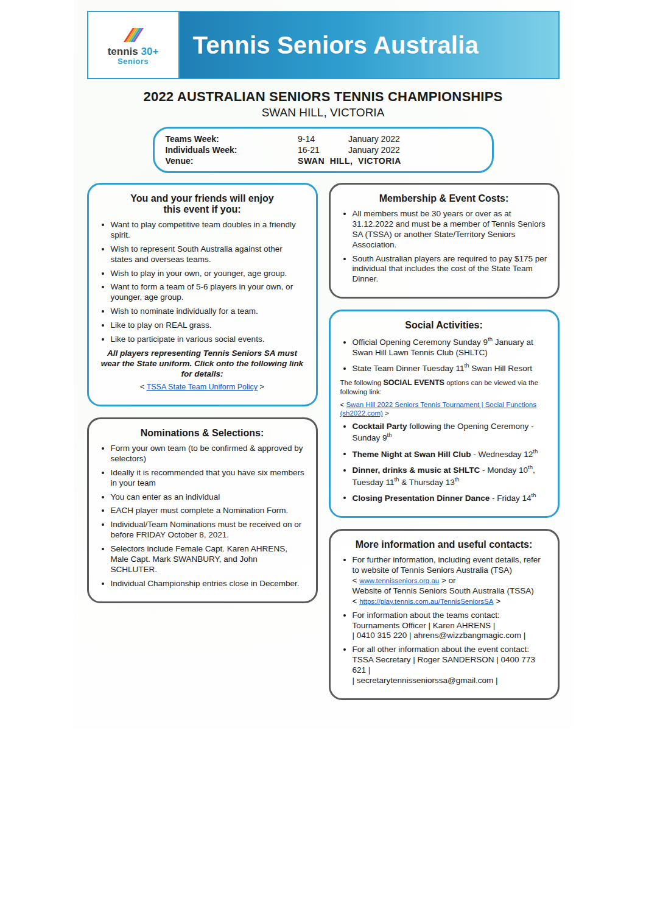⁄⁄⁄⁄⁄
tennis 30+
Seniors
Tennis Seniors Australia
2022 AUSTRALIAN SENIORS TENNIS CHAMPIONSHIPS
SWAN HILL, VICTORIA
| Teams Week: | 9-14 | January 2022 |
| Individuals Week: | 16-21 | January 2022 |
| Venue: | SWAN HILL, VICTORIA |
You and your friends will enjoy
this event if you:
Want to play competitive team doubles in a friendly spirit.
Wish to represent South Australia against other states and overseas teams.
Wish to play in your own, or younger, age group.
Want to form a team of 5-6 players in your own, or younger, age group.
Wish to nominate individually for a team.
Like to play on REAL grass.
Like to participate in various social events.
All players representing Tennis Seniors SA must wear the State uniform. Click onto the following link for details:
< TSSA State Team Uniform Policy >
Nominations & Selections:
Form your own team (to be confirmed & approved by selectors)
Ideally it is recommended that you have six members in your team
You can enter as an individual
EACH player must complete a Nomination Form.
Individual/Team Nominations must be received on or before FRIDAY October 8, 2021.
Selectors include Female Capt. Karen AHRENS, Male Capt. Mark SWANBURY, and John SCHLUTER.
Individual Championship entries close in December.
Membership & Event Costs:
All members must be 30 years or over as at 31.12.2022 and must be a member of Tennis Seniors SA (TSSA) or another State/Territory Seniors Association.
South Australian players are required to pay $175 per individual that includes the cost of the State Team Dinner.
Social Activities:
Official Opening Ceremony Sunday 9th January at Swan Hill Lawn Tennis Club (SHLTC)
State Team Dinner Tuesday 11th Swan Hill Resort
The following SOCIAL EVENTS options can be viewed via the following link:
< Swan Hill 2022 Seniors Tennis Tournament | Social Functions (sh2022.com) >
Cocktail Party following the Opening Ceremony - Sunday 9th
Theme Night at Swan Hill Club - Wednesday 12th
Dinner, drinks & music at SHLTC - Monday 10th, Tuesday 11th & Thursday 13th
Closing Presentation Dinner Dance - Friday 14th
More information and useful contacts:
For further information, including event details, refer to website of Tennis Seniors Australia (TSA)
< www.tennisseniors.org.au > or
Website of Tennis Seniors South Australia (TSSA)
< https://play.tennis.com.au/TennisSeniorsSA >
For information about the teams contact:
Tournaments Officer | Karen AHRENS |
| 0410 315 220 | ahrens@wizzbangmagic.com |
For all other information about the event contact:
TSSA Secretary | Roger SANDERSON | 0400 773 621 |
| secretarytennisseniorssa@gmail.com |